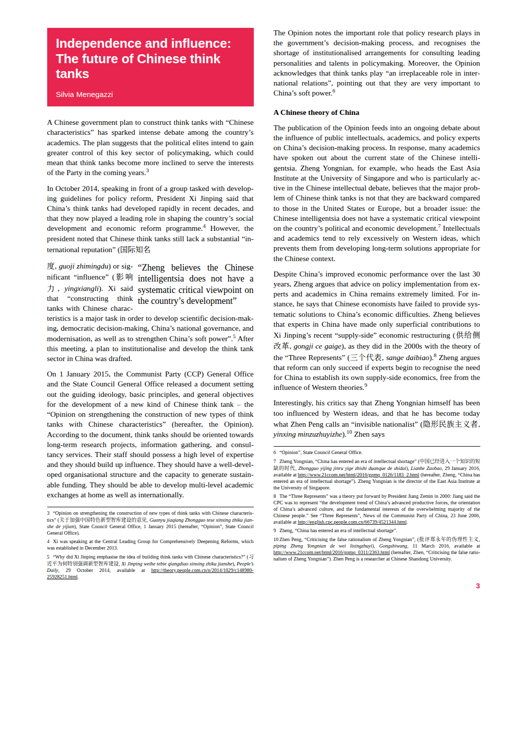Independence and influence: The future of Chinese think tanks
Silvia Menegazzi
A Chinese government plan to construct think tanks with “Chinese characteristics” has sparked intense debate among the country’s academics. The plan suggests that the political elites intend to gain greater control of this key sector of policymaking, which could mean that think tanks become more inclined to serve the interests of the Party in the coming years.3
In October 2014, speaking in front of a group tasked with developing guidelines for policy reform, President Xi Jinping said that China’s think tanks had developed rapidly in recent decades, and that they now played a leading role in shaping the country’s social development and economic reform programme.4 However, the president noted that Chinese think tanks still lack a substantial “international reputation” (国际知名
“Zheng believes the Chinese intelligentsia does not have a systematic critical viewpoint on the country’s development”
度, guoji zhimingdu) or significant “influence” (影响力, yingxiangli). Xi said that “constructing think tanks with Chinese characteristics is a major task in order to develop scientific decision-making, democratic decision-making, China’s national governance, and modernisation, as well as to strengthen China’s soft power”.5 After this meeting, a plan to institutionalise and develop the think tank sector in China was drafted.
On 1 January 2015, the Communist Party (CCP) General Office and the State Council General Office released a document setting out the guiding ideology, basic principles, and general objectives for the development of a new kind of Chinese think tank – the “Opinion on strengthening the construction of new types of think tanks with Chinese characteristics” (hereafter, the Opinion). According to the document, think tanks should be oriented towards long-term research projects, information gathering, and consultancy services. Their staff should possess a high level of expertise and they should build up influence. They should have a well-developed organisational structure and the capacity to generate sustainable funding. They should be able to develop multi-level academic exchanges at home as well as internationally.
3“Opinion on strengthening the construction of new types of think tanks with Chinese characteristics” (关于加强中国特色新型智库建设的意见, Guanyu jiaqiang Zhongguo tese xinxing zhiku jianshe de yijian), State Council General Office, 1 January 2015 (hereafter, “Opinion”, State Council General Office).
4 Xi was speaking at the Central Leading Group for Comprehensively Deepening Reforms, which was established in December 2013.
5“Why did Xi Jinping emphasise the idea of building think tanks with Chinese characteristics?” (习近平为何特别强调新型智库建设, Xi Jinping weihe tebie qiangdiao xinxing zhiku jianshe), People’s Daily, 29 October 2014, available at http://theory.people.com.cn/n/2014/1029/c148980-25928251.html.
The Opinion notes the important role that policy research plays in the government’s decision-making process, and recognises the shortage of institutionalised arrangements for consulting leading personalities and talents in policymaking. Moreover, the Opinion acknowledges that think tanks play “an irreplaceable role in international relations”, pointing out that they are very important to China’s soft power.6
A Chinese theory of China
The publication of the Opinion feeds into an ongoing debate about the influence of public intellectuals, academics, and policy experts on China’s decision-making process. In response, many academics have spoken out about the current state of the Chinese intelligentsia. Zheng Yongnian, for example, who heads the East Asia Institute at the University of Singapore and who is particularly active in the Chinese intellectual debate, believes that the major problem of Chinese think tanks is not that they are backward compared to those in the United States or Europe, but a broader issue: the Chinese intelligentsia does not have a systematic critical viewpoint on the country’s political and economic development.7 Intellectuals and academics tend to rely excessively on Western ideas, which prevents them from developing long-term solutions appropriate for the Chinese context.
Despite China’s improved economic performance over the last 30 years, Zheng argues that advice on policy implementation from experts and academics in China remains extremely limited. For instance, he says that Chinese economists have failed to provide systematic solutions to China’s economic difficulties. Zheng believes that experts in China have made only superficial contributions to Xi Jinping’s recent “supply-side” economic restructuring (供给侧改革, gongji ce gaige), as they did in the 2000s with the theory of the “Three Represents” (三个代表, sange daibiao).8 Zheng argues that reform can only succeed if experts begin to recognise the need for China to establish its own supply-side economics, free from the influence of Western theories.9
Interestingly, his critics say that Zheng Yongnian himself has been too influenced by Western ideas, and that he has become today what Zhen Peng calls an “invisible nationalist” (隐形民族主义者, yinxing minzuzhuyizhe).10 Zhen says
6“Opinion”, State Council General Office.
7 Zheng Yongnian, “China has entered an era of intellectual shortage” (中国已经进入一个知识的短缺的时代, Zhongguo yijing jinru yige zhishi duanque de shidai), Lianhe Zaobao, 29 January 2016, available at http://www.21ccom.net/html/2016/gqmq_0126/1183_2.html (hereafter, Zheng, “China has entered an era of intellectual shortage”). Zheng Yongnian is the director of the East Asia Institute at the University of Singapore.
8 The “Three Represents” was a theory put forward by President Jiang Zemin in 2000: Jiang said the CPC was to represent “the development trend of China’s advanced productive forces, the orientation of China’s advanced culture, and the fundamental interests of the overwhelming majority of the Chinese people.” See “Three Represents”, News of the Communist Party of China, 23 June 2006, available at http://english.cpc.people.com.cn/66739/4521344.html.
9 Zheng, “China has entered an era of intellectual shortage”.
10 Zhen Peng, “Criticising the false rationalism of Zheng Yongnian”, (批评郑永年的伪理性主义, piping Zheng Yongnian de wei lixingzhuyi), Gongshiwang, 11 March 2016, available at http://www.21ccom.net/html/2016/gqmq_0311/2363.html (hereafter, Zhen, “Criticising the false rationalism of Zheng Yongnian”). Zhen Peng is a researcher at Chinese Shandong University.
3